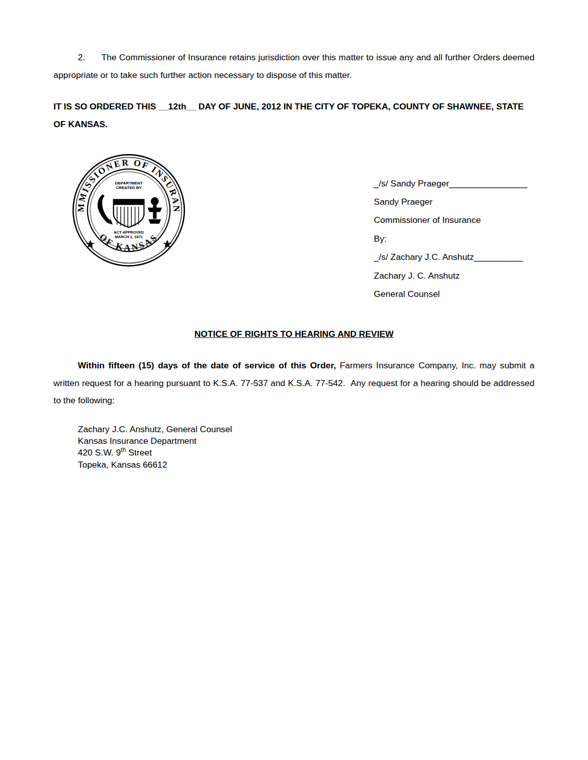2. The Commissioner of Insurance retains jurisdiction over this matter to issue any and all further Orders deemed appropriate or to take such further action necessary to dispose of this matter.
IT IS SO ORDERED THIS __12th__ DAY OF JUNE, 2012 IN THE CITY OF TOPEKA, COUNTY OF SHAWNEE, STATE OF KANSAS.
COMMISSIONER OF INSURANCE OF KANSAS DEPARTMENT CREATED BY ACT APPROVED MARCH 1, 1871
_/s/ Sandy Praeger________________
Sandy Praeger
Commissioner of Insurance
By:
_/s/ Zachary J.C. Anshutz__________
Zachary J. C. Anshutz
General Counsel
NOTICE OF RIGHTS TO HEARING AND REVIEW
Within fifteen (15) days of the date of service of this Order, Farmers Insurance Company, Inc. may submit a written request for a hearing pursuant to K.S.A. 77-537 and K.S.A. 77-542. Any request for a hearing should be addressed to the following:
Zachary J.C. Anshutz, General Counsel
Kansas Insurance Department
420 S.W. 9th Street
Topeka, Kansas 66612